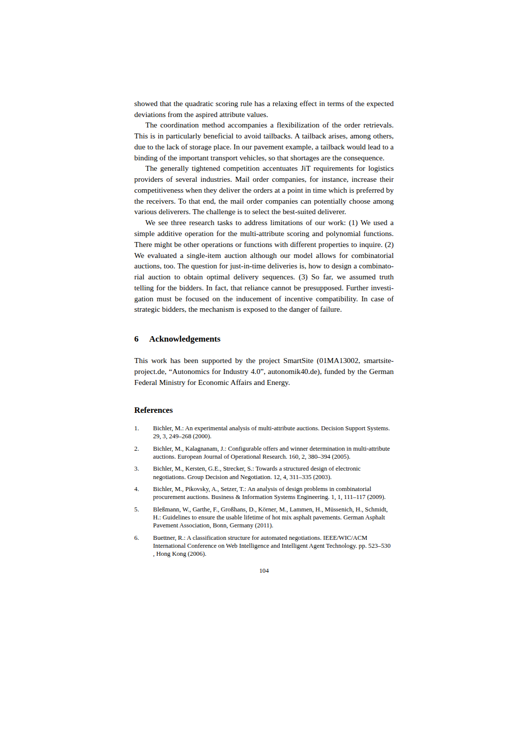showed that the quadratic scoring rule has a relaxing effect in terms of the expected deviations from the aspired attribute values.
The coordination method accompanies a flexibilization of the order retrievals. This is in particularly beneficial to avoid tailbacks. A tailback arises, among others, due to the lack of storage place. In our pavement example, a tailback would lead to a binding of the important transport vehicles, so that shortages are the consequence.
The generally tightened competition accentuates JiT requirements for logistics providers of several industries. Mail order companies, for instance, increase their competitiveness when they deliver the orders at a point in time which is preferred by the receivers. To that end, the mail order companies can potentially choose among various deliverers. The challenge is to select the best-suited deliverer.
We see three research tasks to address limitations of our work: (1) We used a simple additive operation for the multi-attribute scoring and polynomial functions. There might be other operations or functions with different properties to inquire. (2) We evaluated a single-item auction although our model allows for combinatorial auctions, too. The question for just-in-time deliveries is, how to design a combinatorial auction to obtain optimal delivery sequences. (3) So far, we assumed truth telling for the bidders. In fact, that reliance cannot be presupposed. Further investigation must be focused on the inducement of incentive compatibility. In case of strategic bidders, the mechanism is exposed to the danger of failure.
6 Acknowledgements
This work has been supported by the project SmartSite (01MA13002, smartsite-project.de, “Autonomics for Industry 4.0”, autonomik40.de), funded by the German Federal Ministry for Economic Affairs and Energy.
References
1. Bichler, M.: An experimental analysis of multi-attribute auctions. Decision Support Systems. 29, 3, 249–268 (2000).
2. Bichler, M., Kalagnanam, J.: Configurable offers and winner determination in multi-attribute auctions. European Journal of Operational Research. 160, 2, 380–394 (2005).
3. Bichler, M., Kersten, G.E., Strecker, S.: Towards a structured design of electronic negotiations. Group Decision and Negotiation. 12, 4, 311–335 (2003).
4. Bichler, M., Pikovsky, A., Setzer, T.: An analysis of design problems in combinatorial procurement auctions. Business & Information Systems Engineering. 1, 1, 111–117 (2009).
5. Bleßmann, W., Garthe, F., Großhans, D., Körner, M., Lammen, H., Müssenich, H., Schmidt, H.: Guidelines to ensure the usable lifetime of hot mix asphalt pavements. German Asphalt Pavement Association, Bonn, Germany (2011).
6. Buettner, R.: A classification structure for automated negotiations. IEEE/WIC/ACM International Conference on Web Intelligence and Intelligent Agent Technology. pp. 523–530 , Hong Kong (2006).
104